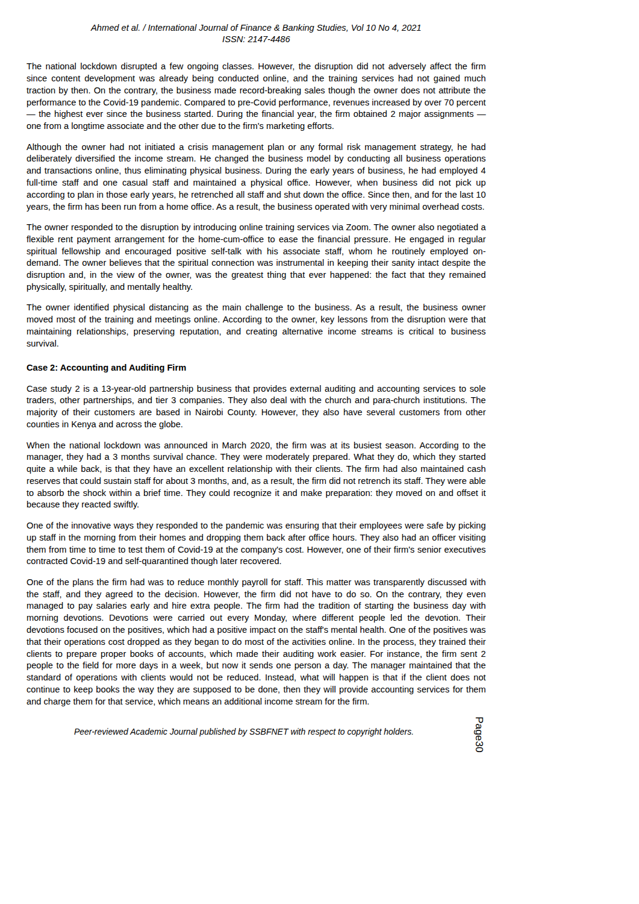Ahmed et al. / International Journal of Finance & Banking Studies, Vol 10 No 4, 2021
ISSN: 2147-4486
The national lockdown disrupted a few ongoing classes. However, the disruption did not adversely affect the firm since content development was already being conducted online, and the training services had not gained much traction by then. On the contrary, the business made record-breaking sales though the owner does not attribute the performance to the Covid-19 pandemic. Compared to pre-Covid performance, revenues increased by over 70 percent — the highest ever since the business started. During the financial year, the firm obtained 2 major assignments — one from a longtime associate and the other due to the firm's marketing efforts.
Although the owner had not initiated a crisis management plan or any formal risk management strategy, he had deliberately diversified the income stream. He changed the business model by conducting all business operations and transactions online, thus eliminating physical business. During the early years of business, he had employed 4 full-time staff and one casual staff and maintained a physical office. However, when business did not pick up according to plan in those early years, he retrenched all staff and shut down the office. Since then, and for the last 10 years, the firm has been run from a home office. As a result, the business operated with very minimal overhead costs.
The owner responded to the disruption by introducing online training services via Zoom. The owner also negotiated a flexible rent payment arrangement for the home-cum-office to ease the financial pressure. He engaged in regular spiritual fellowship and encouraged positive self-talk with his associate staff, whom he routinely employed on-demand. The owner believes that the spiritual connection was instrumental in keeping their sanity intact despite the disruption and, in the view of the owner, was the greatest thing that ever happened: the fact that they remained physically, spiritually, and mentally healthy.
The owner identified physical distancing as the main challenge to the business. As a result, the business owner moved most of the training and meetings online. According to the owner, key lessons from the disruption were that maintaining relationships, preserving reputation, and creating alternative income streams is critical to business survival.
Case 2: Accounting and Auditing Firm
Case study 2 is a 13-year-old partnership business that provides external auditing and accounting services to sole traders, other partnerships, and tier 3 companies. They also deal with the church and para-church institutions. The majority of their customers are based in Nairobi County. However, they also have several customers from other counties in Kenya and across the globe.
When the national lockdown was announced in March 2020, the firm was at its busiest season. According to the manager, they had a 3 months survival chance. They were moderately prepared. What they do, which they started quite a while back, is that they have an excellent relationship with their clients. The firm had also maintained cash reserves that could sustain staff for about 3 months, and, as a result, the firm did not retrench its staff. They were able to absorb the shock within a brief time. They could recognize it and make preparation: they moved on and offset it because they reacted swiftly.
One of the innovative ways they responded to the pandemic was ensuring that their employees were safe by picking up staff in the morning from their homes and dropping them back after office hours. They also had an officer visiting them from time to time to test them of Covid-19 at the company's cost. However, one of their firm's senior executives contracted Covid-19 and self-quarantined though later recovered.
One of the plans the firm had was to reduce monthly payroll for staff. This matter was transparently discussed with the staff, and they agreed to the decision. However, the firm did not have to do so. On the contrary, they even managed to pay salaries early and hire extra people. The firm had the tradition of starting the business day with morning devotions. Devotions were carried out every Monday, where different people led the devotion. Their devotions focused on the positives, which had a positive impact on the staff's mental health. One of the positives was that their operations cost dropped as they began to do most of the activities online. In the process, they trained their clients to prepare proper books of accounts, which made their auditing work easier. For instance, the firm sent 2 people to the field for more days in a week, but now it sends one person a day. The manager maintained that the standard of operations with clients would not be reduced. Instead, what will happen is that if the client does not continue to keep books the way they are supposed to be done, then they will provide accounting services for them and charge them for that service, which means an additional income stream for the firm.
Page30
Peer-reviewed Academic Journal published by SSBFNET with respect to copyright holders.